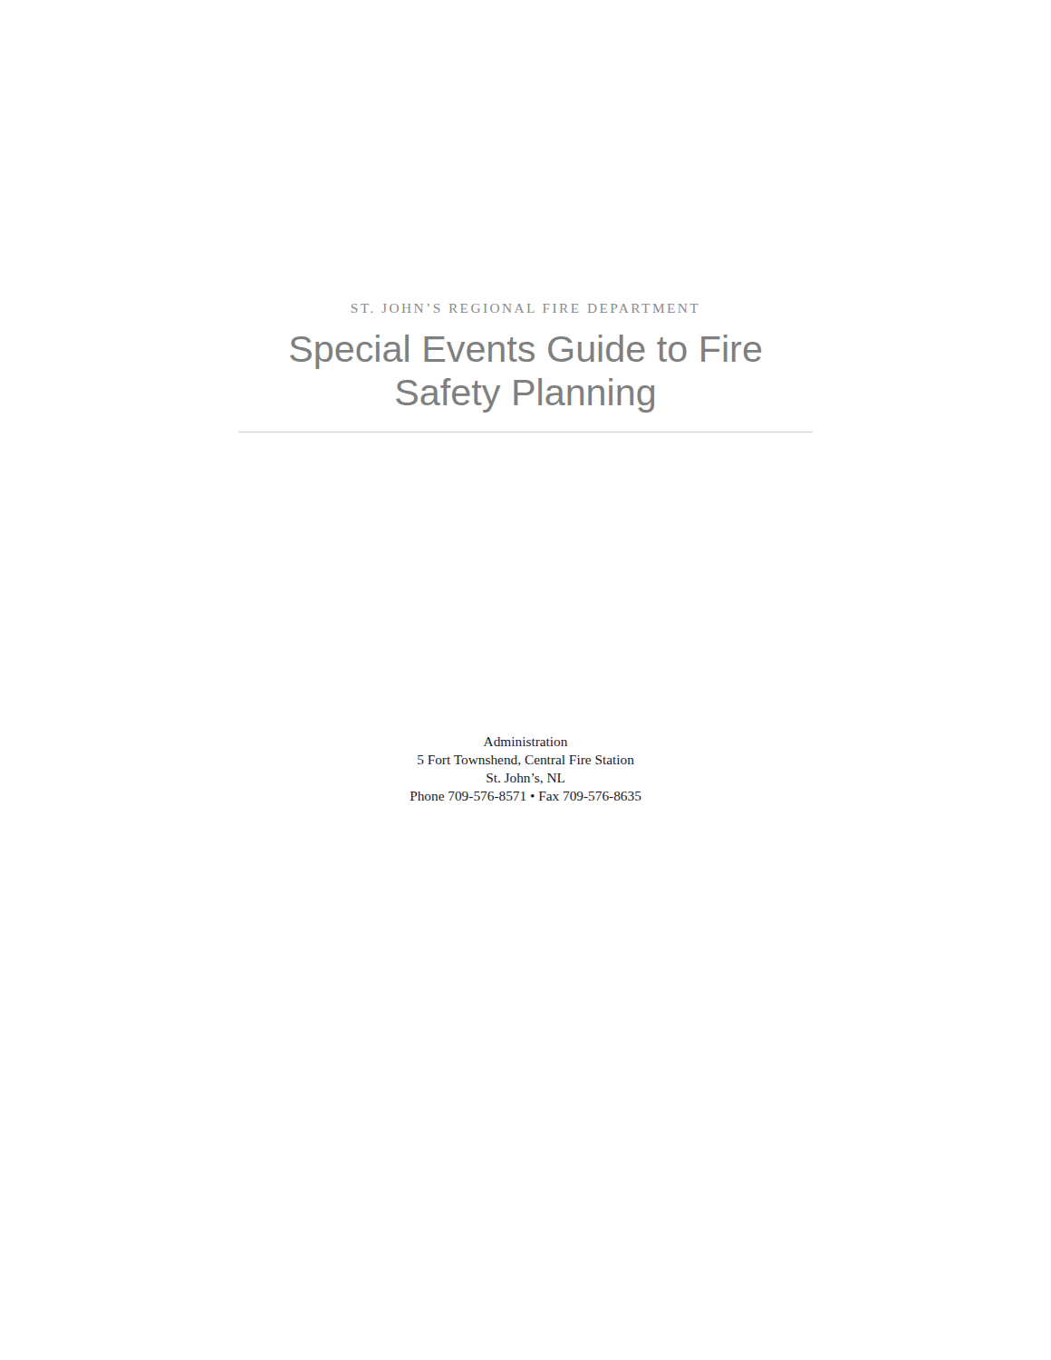St. John’s Regional Fire Department
Special Events Guide to Fire Safety Planning
Administration
5 Fort Townshend, Central Fire Station
St. John’s, NL
Phone 709-576-8571 • Fax 709-576-8635